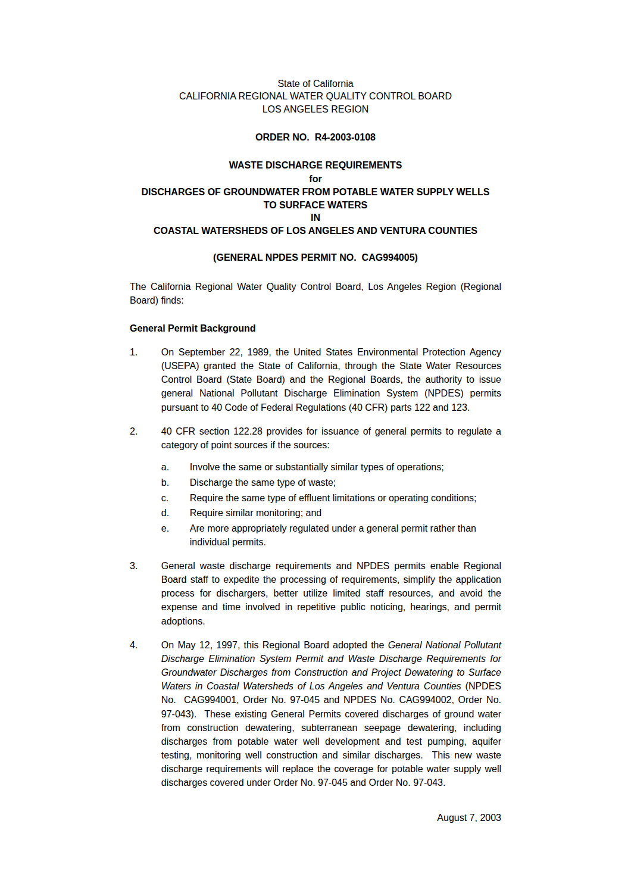State of California
CALIFORNIA REGIONAL WATER QUALITY CONTROL BOARD
LOS ANGELES REGION
ORDER NO. R4-2003-0108
WASTE DISCHARGE REQUIREMENTS
for
DISCHARGES OF GROUNDWATER FROM POTABLE WATER SUPPLY WELLS
TO SURFACE WATERS
IN
COASTAL WATERSHEDS OF LOS ANGELES AND VENTURA COUNTIES
(GENERAL NPDES PERMIT NO. CAG994005)
The California Regional Water Quality Control Board, Los Angeles Region (Regional Board) finds:
General Permit Background
1. On September 22, 1989, the United States Environmental Protection Agency (USEPA) granted the State of California, through the State Water Resources Control Board (State Board) and the Regional Boards, the authority to issue general National Pollutant Discharge Elimination System (NPDES) permits pursuant to 40 Code of Federal Regulations (40 CFR) parts 122 and 123.
2. 40 CFR section 122.28 provides for issuance of general permits to regulate a category of point sources if the sources:
a. Involve the same or substantially similar types of operations;
b. Discharge the same type of waste;
c. Require the same type of effluent limitations or operating conditions;
d. Require similar monitoring; and
e. Are more appropriately regulated under a general permit rather than individual permits.
3. General waste discharge requirements and NPDES permits enable Regional Board staff to expedite the processing of requirements, simplify the application process for dischargers, better utilize limited staff resources, and avoid the expense and time involved in repetitive public noticing, hearings, and permit adoptions.
4. On May 12, 1997, this Regional Board adopted the General National Pollutant Discharge Elimination System Permit and Waste Discharge Requirements for Groundwater Discharges from Construction and Project Dewatering to Surface Waters in Coastal Watersheds of Los Angeles and Ventura Counties (NPDES No. CAG994001, Order No. 97-045 and NPDES No. CAG994002, Order No. 97-043). These existing General Permits covered discharges of ground water from construction dewatering, subterranean seepage dewatering, including discharges from potable water well development and test pumping, aquifer testing, monitoring well construction and similar discharges. This new waste discharge requirements will replace the coverage for potable water supply well discharges covered under Order No. 97-045 and Order No. 97-043.
August 7, 2003